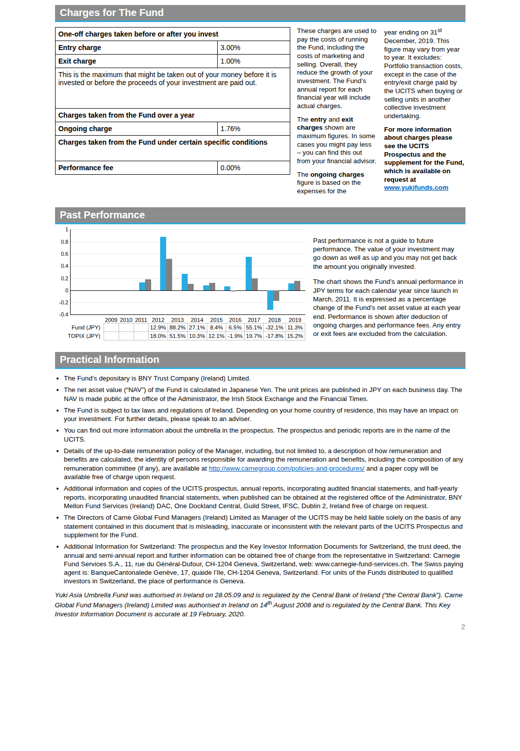Charges for The Fund
| One-off charges taken before or after you invest |
| Entry charge | 3.00% |
| Exit charge | 1.00% |
| This is the maximum that might be taken out of your money before it is invested or before the proceeds of your investment are paid out. |
| Charges taken from the Fund over a year |
| Ongoing charge | 1.76% |
| Charges taken from the Fund under certain specific conditions |
| Performance fee | 0.00% |
These charges are used to pay the costs of running the Fund, including the costs of marketing and selling. Overall, they reduce the growth of your investment. The Fund’s annual report for each financial year will include actual charges.
The entry and exit charges shown are maximum figures. In some cases you might pay less – you can find this out from your financial advisor.
The ongoing charges figure is based on the expenses for the
year ending on 31st December, 2019. This figure may vary from year to year. It excludes: Portfolio transaction costs, except in the case of the entry/exit charge paid by the UCITS when buying or selling units in another collective investment undertaking.
For more information about charges please see the UCITS Prospectus and the supplement for the Fund, which is available on request at www.yukifunds.com
Past Performance
1 0.8 0.6 0.4 0.2 0 -0.2 -0.4
| | 2009 | 2010 | 2011 | 2012 | 2013 | 2014 | 2015 | 2016 | 2017 | 2018 | 2019 |
| Fund (JPY) | | | | 12.9% | 88.2% | 27.1% | 8.4% | 6.5% | 55.1% | -32.1% | 11.3% |
| TOPIX (JPY) | | | | 18.0% | 51.5% | 10.3% | 12.1% | -1.9% | 19.7% | -17.8% | 15.2% |
Past performance is not a guide to future performance. The value of your investment may go down as well as up and you may not get back the amount you originally invested.
The chart shows the Fund’s annual performance in JPY terms for each calendar year since launch in March, 2011. It is expressed as a percentage change of the Fund’s net asset value at each year end. Performance is shown after deduction of ongoing charges and performance fees. Any entry or exit fees are excluded from the calculation.
Practical Information
The Fund’s depositary is BNY Trust Company (Ireland) Limited.
The net asset value (“NAV”) of the Fund is calculated in Japanese Yen. The unit prices are published in JPY on each business day. The NAV is made public at the office of the Administrator, the Irish Stock Exchange and the Financial Times.
The Fund is subject to tax laws and regulations of Ireland. Depending on your home country of residence, this may have an impact on your investment. For further details, please speak to an adviser.
You can find out more information about the umbrella in the prospectus. The prospectus and periodic reports are in the name of the UCITS.
Details of the up-to-date remuneration policy of the Manager, including, but not limited to, a description of how remuneration and benefits are calculated, the identity of persons responsible for awarding the remuneration and benefits, including the composition of any remuneration committee (if any), are available at http://www.carnegroup.com/policies-and-procedures/ and a paper copy will be available free of charge upon request.
Additional information and copies of the UCITS prospectus, annual reports, incorporating audited financial statements, and half-yearly reports, incorporating unaudited financial statements, when published can be obtained at the registered office of the Administrator, BNY Mellon Fund Services (Ireland) DAC, One Dockland Central, Guild Street, IFSC, Dublin 2, Ireland free of charge on request.
The Directors of Carne Global Fund Managers (Ireland) Limited as Manager of the UCITS may be held liable solely on the basis of any statement contained in this document that is misleading, inaccurate or inconsistent with the relevant parts of the UCITS Prospectus and supplement for the Fund.
Additional Information for Switzerland: The prospectus and the Key Investor Information Documents for Switzerland, the trust deed, the annual and semi-annual report and further information can be obtained free of charge from the representative in Switzerland: Carnegie Fund Services S.A., 11, rue du Général-Dufour, CH-1204 Geneva, Switzerland, web: www.carnegie-fund-services.ch. The Swiss paying agent is: BanqueCantonalede Genève, 17, quaide l’Ile, CH-1204 Geneva, Switzerland. For units of the Funds distributed to qualified investors in Switzerland, the place of performance is Geneva.
Yuki Asia Umbrella Fund was authorised in Ireland on 28.05.09 and is regulated by the Central Bank of Ireland (“the Central Bank”). Carne Global Fund Managers (Ireland) Limited was authorised in Ireland on 14th August 2008 and is regulated by the Central Bank. This Key Investor Information Document is accurate at 19 February, 2020.
2